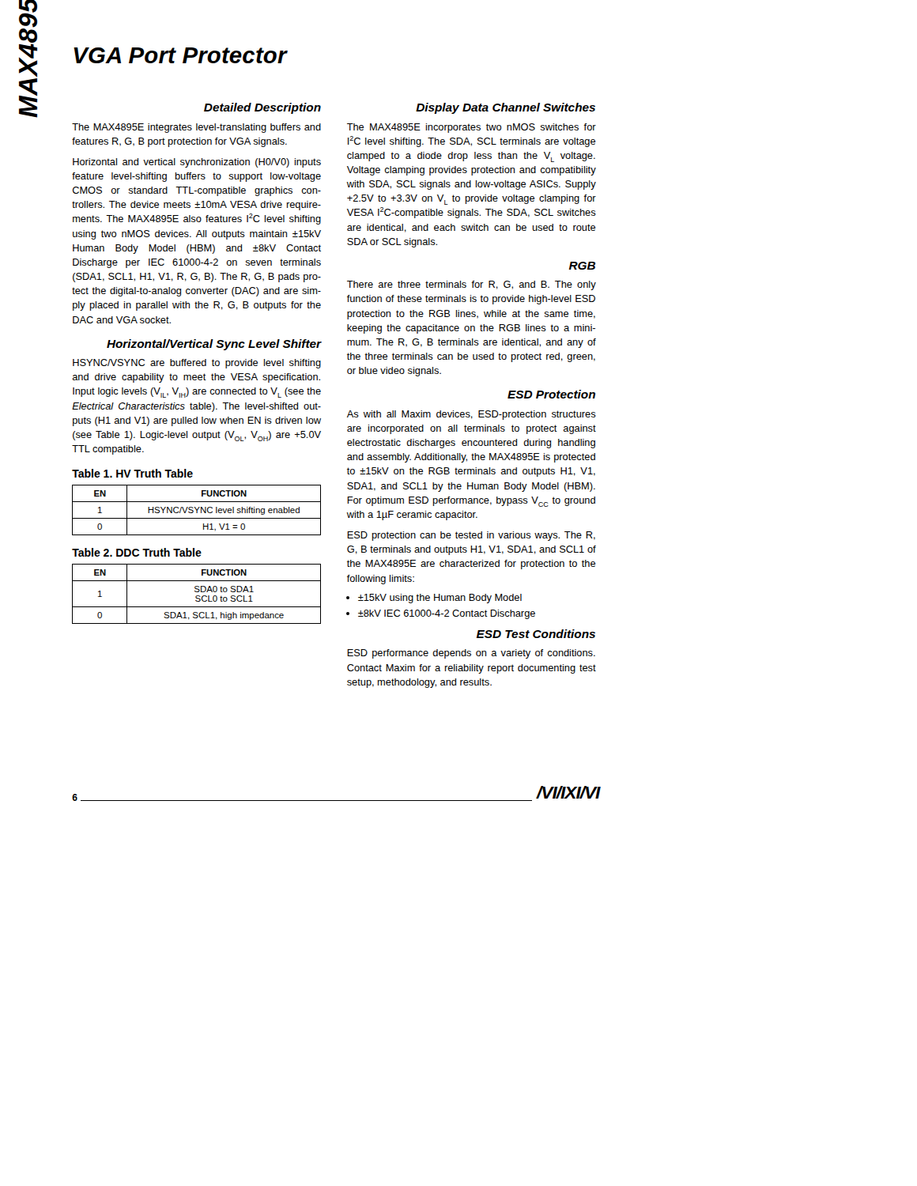MAX4895E
VGA Port Protector
Detailed Description
The MAX4895E integrates level-translating buffers and features R, G, B port protection for VGA signals.
Horizontal and vertical synchronization (H0/V0) inputs feature level-shifting buffers to support low-voltage CMOS or standard TTL-compatible graphics controllers. The device meets ±10mA VESA drive requirements. The MAX4895E also features I2C level shifting using two nMOS devices. All outputs maintain ±15kV Human Body Model (HBM) and ±8kV Contact Discharge per IEC 61000-4-2 on seven terminals (SDA1, SCL1, H1, V1, R, G, B). The R, G, B pads protect the digital-to-analog converter (DAC) and are simply placed in parallel with the R, G, B outputs for the DAC and VGA socket.
Horizontal/Vertical Sync Level Shifter
HSYNC/VSYNC are buffered to provide level shifting and drive capability to meet the VESA specification. Input logic levels (VIL, VIH) are connected to VL (see the Electrical Characteristics table). The level-shifted outputs (H1 and V1) are pulled low when EN is driven low (see Table 1). Logic-level output (VOL, VOH) are +5.0V TTL compatible.
Table 1. HV Truth Table
| EN | FUNCTION |
| --- | --- |
| 1 | HSYNC/VSYNC level shifting enabled |
| 0 | H1, V1 = 0 |
Table 2. DDC Truth Table
| EN | FUNCTION |
| --- | --- |
| 1 | SDA0 to SDA1 SCL0 to SCL1 |
| 0 | SDA1, SCL1, high impedance |
Display Data Channel Switches
The MAX4895E incorporates two nMOS switches for I2C level shifting. The SDA, SCL terminals are voltage clamped to a diode drop less than the VL voltage. Voltage clamping provides protection and compatibility with SDA, SCL signals and low-voltage ASICs. Supply +2.5V to +3.3V on VL to provide voltage clamping for VESA I2C-compatible signals. The SDA, SCL switches are identical, and each switch can be used to route SDA or SCL signals.
RGB
There are three terminals for R, G, and B. The only function of these terminals is to provide high-level ESD protection to the RGB lines, while at the same time, keeping the capacitance on the RGB lines to a minimum. The R, G, B terminals are identical, and any of the three terminals can be used to protect red, green, or blue video signals.
ESD Protection
As with all Maxim devices, ESD-protection structures are incorporated on all terminals to protect against electrostatic discharges encountered during handling and assembly. Additionally, the MAX4895E is protected to ±15kV on the RGB terminals and outputs H1, V1, SDA1, and SCL1 by the Human Body Model (HBM). For optimum ESD performance, bypass VCC to ground with a 1µF ceramic capacitor.
ESD protection can be tested in various ways. The R, G, B terminals and outputs H1, V1, SDA1, and SCL1 of the MAX4895E are characterized for protection to the following limits:
±15kV using the Human Body Model
±8kV IEC 61000-4-2 Contact Discharge
ESD Test Conditions
ESD performance depends on a variety of conditions. Contact Maxim for a reliability report documenting test setup, methodology, and results.
6 /VI/IXI/VI